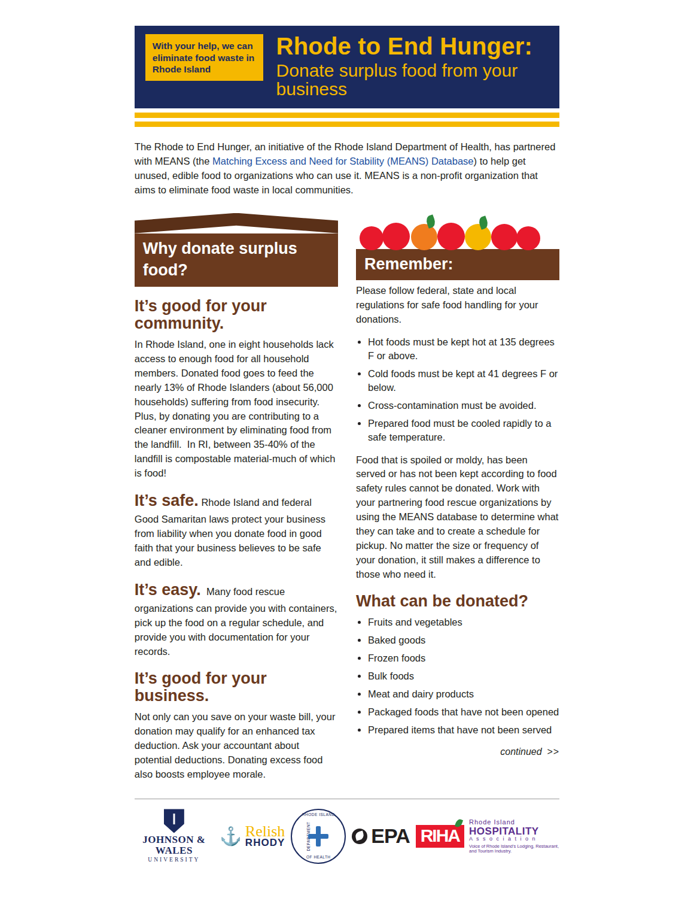With your help, we can eliminate food waste in Rhode Island
Rhode to End Hunger:
Donate surplus food from your business
The Rhode to End Hunger, an initiative of the Rhode Island Department of Health, has partnered with MEANS (the Matching Excess and Need for Stability (MEANS) Database) to help get unused, edible food to organizations who can use it. MEANS is a non-profit organization that aims to eliminate food waste in local communities.
Why donate surplus food?
It’s good for your community.
In Rhode Island, one in eight households lack access to enough food for all household members. Donated food goes to feed the nearly 13% of Rhode Islanders (about 56,000 households) suffering from food insecurity. Plus, by donating you are contributing to a cleaner environment by eliminating food from the landfill. In RI, between 35-40% of the landfill is compostable material-much of which is food!
It’s safe. Rhode Island and federal Good Samaritan laws protect your business from liability when you donate food in good faith that your business believes to be safe and edible.
It’s easy. Many food rescue organizations can provide you with containers, pick up the food on a regular schedule, and provide you with documentation for your records.
It’s good for your business.
Not only can you save on your waste bill, your donation may qualify for an enhanced tax deduction. Ask your accountant about potential deductions. Donating excess food also boosts employee morale.
Remember:
Please follow federal, state and local regulations for safe food handling for your donations.
Hot foods must be kept hot at 135 degrees F or above.
Cold foods must be kept at 41 degrees F or below.
Cross-contamination must be avoided.
Prepared food must be cooled rapidly to a safe temperature.
Food that is spoiled or moldy, has been served or has not been kept according to food safety rules cannot be donated. Work with your partnering food rescue organizations by using the MEANS database to determine what they can take and to create a schedule for pickup. No matter the size or frequency of your donation, it still makes a difference to those who need it.
What can be donated?
Fruits and vegetables
Baked goods
Frozen foods
Bulk foods
Meat and dairy products
Packaged foods that have not been opened
Prepared items that have not been served
continued >>
JOHNSON & WALES
UNIVERSITY
⚓
Relish
RHODY
RHODE ISLAND
OF HEALTH
DEPARTMENT
EPA
RIHA
Rhode Island
HOSPITALITY
A s s o c i a t i o n
Voice of Rhode Island’s Lodging, Restaurant, and Tourism Industry.